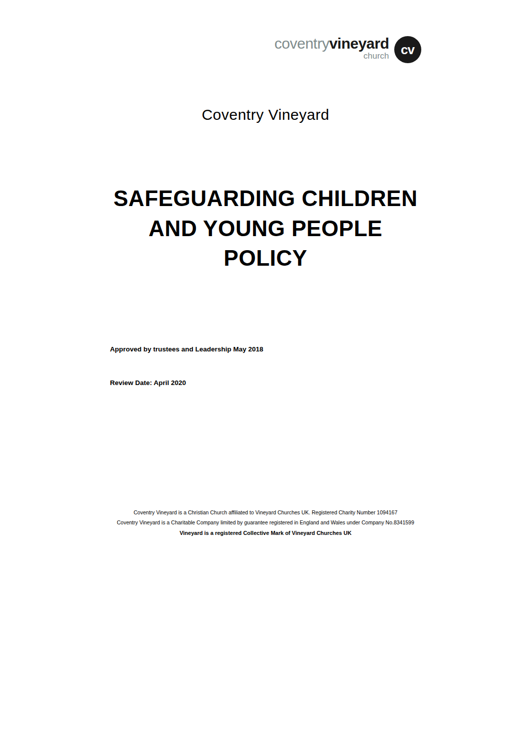coventry vineyard
church
cv
Coventry Vineyard
Safeguarding Children
and Young People
Policy
Approved by trustees and Leadership May 2018
Review Date: April 2020
Coventry Vineyard is a Christian Church affiliated to Vineyard Churches UK. Registered Charity Number 1094167
Coventry Vineyard is a Charitable Company limited by guarantee registered in England and Wales under Company No.8341599
Vineyard is a registered Collective Mark of Vineyard Churches UK